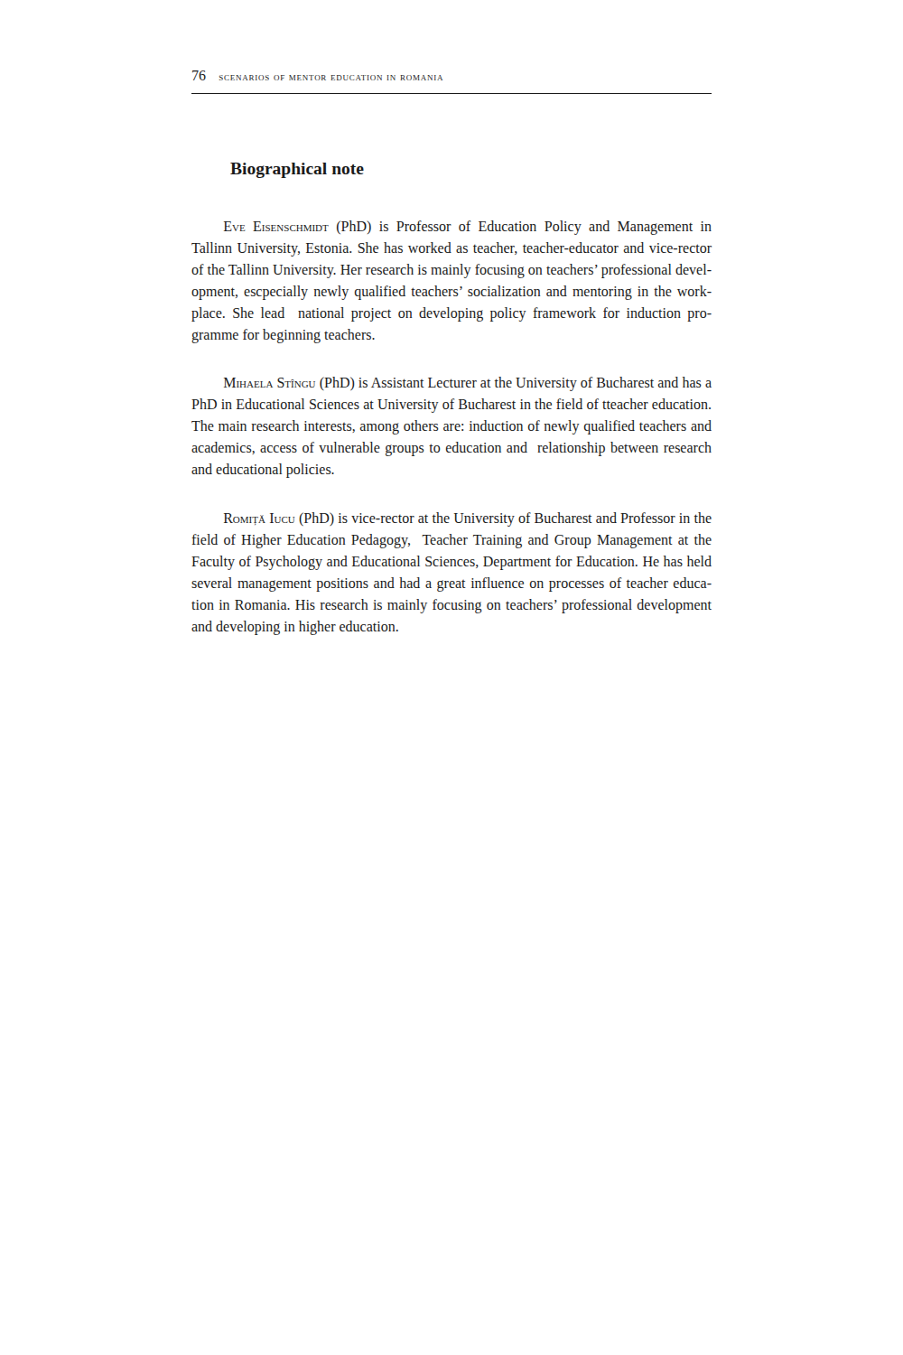76 scenarios of mentor education in romania
Biographical note
Eve Eisenschmidt (PhD) is Professor of Education Policy and Management in Tallinn University, Estonia. She has worked as teacher, teacher-educator and vice-rector of the Tallinn University. Her research is mainly focusing on teachers’ professional development, escpecially newly qualified teachers’ socialization and mentoring in the workplace. She lead national project on developing policy framework for induction programme for beginning teachers.
Mihaela Stîngu (PhD) is Assistant Lecturer at the University of Bucharest and has a PhD in Educational Sciences at University of Bucharest in the field of tteacher education. The main research interests, among others are: induction of newly qualified teachers and academics, access of vulnerable groups to education and relationship between research and educational policies.
Romiță Iucu (PhD) is vice-rector at the University of Bucharest and Professor in the field of Higher Education Pedagogy, Teacher Training and Group Management at the Faculty of Psychology and Educational Sciences, Department for Education. He has held several management positions and had a great influence on processes of teacher education in Romania. His research is mainly focusing on teachers’ professional development and developing in higher education.